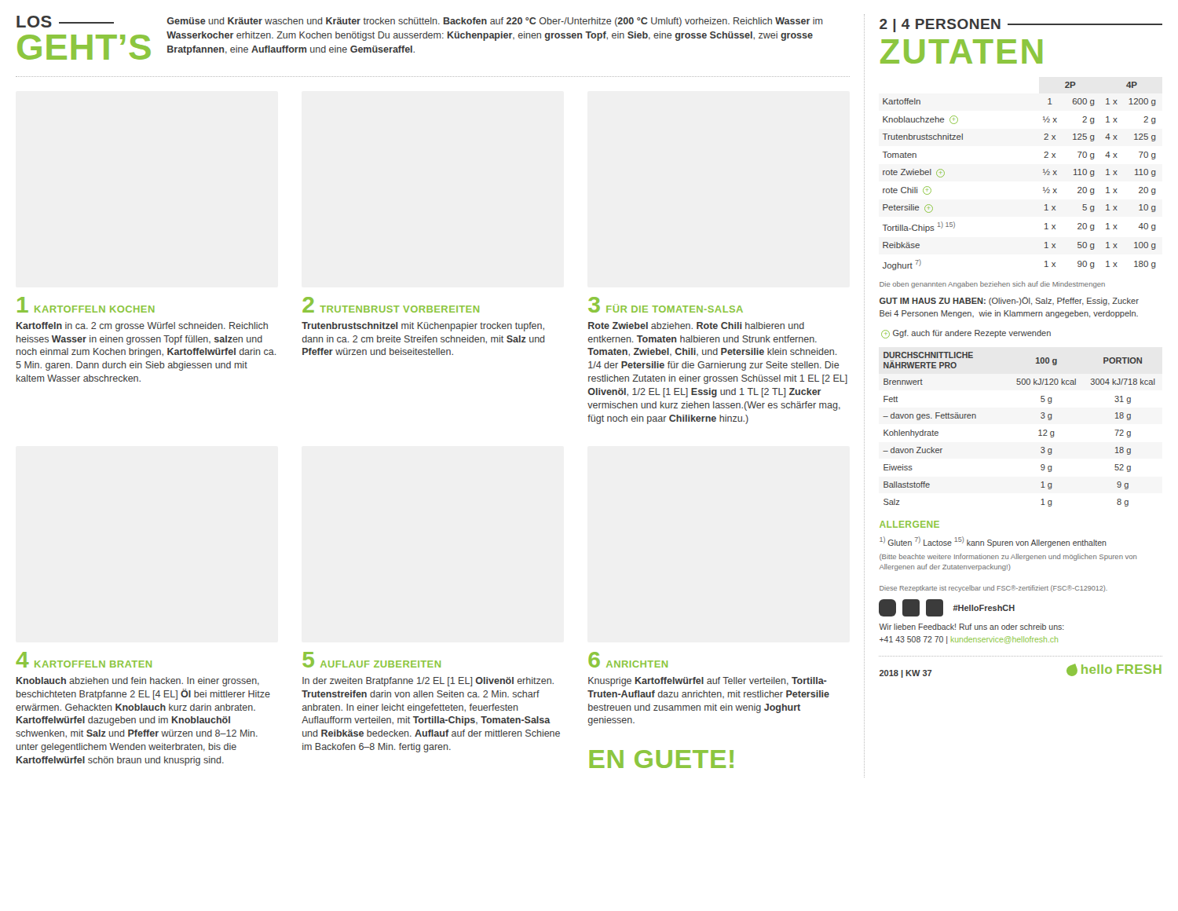LOS GEHT’S
Gemüse und Kräuter waschen und Kräuter trocken schütteln. Backofen auf 220 °C Ober-/Unterhitze (200 °C Umluft) vorheizen. Reichlich Wasser im Wasserkocher erhitzen. Zum Kochen benötigst Du ausserdem: Küchenpapier, einen grossen Topf, ein Sieb, eine grosse Schüssel, zwei grosse Bratpfannen, eine Auflaufform und eine Gemüseraffel.
1 KARTOFFELN KOCHEN
Kartoffeln in ca. 2 cm grosse Würfel schneiden. Reichlich heisses Wasser in einen grossen Topf füllen, salzen und noch einmal zum Kochen bringen, Kartoffelwürfel darin ca. 5 Min. garen. Dann durch ein Sieb abgiessen und mit kaltem Wasser abschrecken.
2 TRUTENBRUST VORBEREITEN
Trutenbrustschnitzel mit Küchenpapier trocken tupfen, dann in ca. 2 cm breite Streifen schneiden, mit Salz und Pfeffer würzen und beiseitestellen.
3 FÜR DIE TOMATEN-SALSA
Rote Zwiebel abziehen. Rote Chili halbieren und entkernen. Tomaten halbieren und Strunk entfernen. Tomaten, Zwiebel, Chili, und Petersilie klein schneiden. 1/4 der Petersilie für die Garnierung zur Seite stellen. Die restlichen Zutaten in einer grossen Schüssel mit 1 EL [2 EL] Olivenöl, 1/2 EL [1 EL] Essig und 1 TL [2 TL] Zucker vermischen und kurz ziehen lassen.(Wer es schärfer mag, fügt noch ein paar Chilikerne hinzu.)
4 KARTOFFELN BRATEN
Knoblauch abziehen und fein hacken. In einer grossen, beschichteten Bratpfanne 2 EL [4 EL] Öl bei mittlerer Hitze erwärmen. Gehackten Knoblauch kurz darin anbraten. Kartoffelwürfel dazugeben und im Knoblauchöl schwenken, mit Salz und Pfeffer würzen und 8–12 Min. unter gelegentlichem Wenden weiterbraten, bis die Kartoffelwürfel schön braun und knusprig sind.
5 AUFLAUF ZUBEREITEN
In der zweiten Bratpfanne 1/2 EL [1 EL] Olivenöl erhitzen. Trutenstreifen darin von allen Seiten ca. 2 Min. scharf anbraten. In einer leicht eingefetteten, feuerfesten Auflaufform verteilen, mit Tortilla-Chips, Tomaten-Salsa und Reibkäse bedecken. Auflauf auf der mittleren Schiene im Backofen 6–8 Min. fertig garen.
6 ANRICHTEN
Knusprige Kartoffelwürfel auf Teller verteilen, Tortilla-Truten-Auflauf dazu anrichten, mit restlicher Petersilie bestreuen und zusammen mit ein wenig Joghurt geniessen.
EN GUETE!
2 | 4 PERSONEN
ZUTATEN
| | 2P | 4P |
| --- | --- | --- |
| Kartoffeln | 1 | 600 g | 1 x | 1200 g |
| Knoblauchzehe + | ½ x | 2 g | 1 x | 2 g |
| Trutenbrustschnitzel | 2 x | 125 g | 4 x | 125 g |
| Tomaten | 2 x | 70 g | 4 x | 70 g |
| rote Zwiebel + | ½ x | 110 g | 1 x | 110 g |
| rote Chili + | ½ x | 20 g | 1 x | 20 g |
| Petersilie + | 1 x | 5 g | 1 x | 10 g |
| Tortilla-Chips 1) 15) | 1 x | 20 g | 1 x | 40 g |
| Reibkäse | 1 x | 50 g | 1 x | 100 g |
| Joghurt 7) | 1 x | 90 g | 1 x | 180 g |
Die oben genannten Angaben beziehen sich auf die Mindestmengen
GUT IM HAUS ZU HABEN: (Oliven-)Öl, Salz, Pfeffer, Essig, Zucker
Bei 4 Personen Mengen, wie in Klammern angegeben, verdoppeln.
+ Ggf. auch für andere Rezepte verwenden
| DURCHSCHNITTLICHE NÄHRWERTE PRO | 100 g | PORTION |
| --- | --- | --- |
| Brennwert | 500 kJ/120 kcal | 3004 kJ/718 kcal |
| Fett | 5 g | 31 g |
| – davon ges. Fettsäuren | 3 g | 18 g |
| Kohlenhydrate | 12 g | 72 g |
| – davon Zucker | 3 g | 18 g |
| Eiweiss | 9 g | 52 g |
| Ballaststoffe | 1 g | 9 g |
| Salz | 1 g | 8 g |
ALLERGENE
1) Gluten 7) Lactose 15) kann Spuren von Allergenen enthalten
(Bitte beachte weitere Informationen zu Allergenen und möglichen Spuren von Allergenen auf der Zutatenverpackung!)
Diese Rezeptkarte ist recycelbar und FSC®-zertifiziert (FSC®-C129012).
#HelloFreshCH
Wir lieben Feedback! Ruf uns an oder schreib uns:
+41 43 508 72 70 | kundenservice@hellofresh.ch
2018 | KW 37 helloFRESH